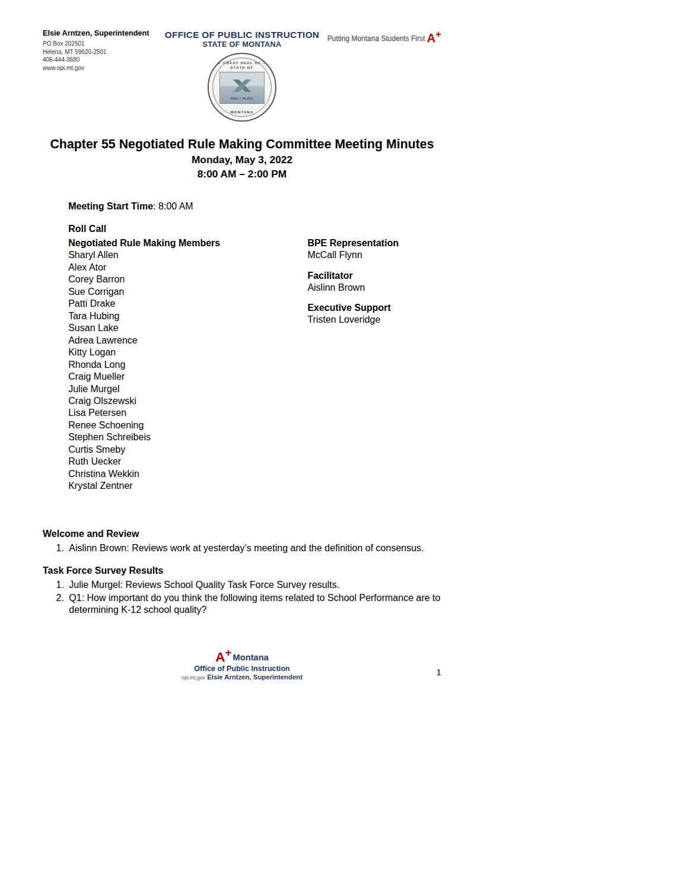Elsie Arntzen, Superintendent
PO Box 202501
Helena, MT 59620-2501
406-444-3680
www.opi.mt.gov
Putting Montana Students First A+
OFFICE OF PUBLIC INSTRUCTION
STATE OF MONTANA
THE GREAT SEAL OF THE STATE OF
ORO Y PLATA
MONTANA
Chapter 55 Negotiated Rule Making Committee Meeting Minutes
Monday, May 3, 2022
8:00 AM – 2:00 PM
Meeting Start Time: 8:00 AM
Roll Call
Negotiated Rule Making Members
Sharyl Allen
Alex Ator
Corey Barron
Sue Corrigan
Patti Drake
Tara Hubing
Susan Lake
Adrea Lawrence
Kitty Logan
Rhonda Long
Craig Mueller
Julie Murgel
Craig Olszewski
Lisa Petersen
Renee Schoening
Stephen Schreibeis
Curtis Smeby
Ruth Uecker
Christina Wekkin
Krystal Zentner
BPE Representation
McCall Flynn
Facilitator
Aislinn Brown
Executive Support
Tristen Loveridge
Welcome and Review
Aislinn Brown: Reviews work at yesterday’s meeting and the definition of consensus.
Task Force Survey Results
Julie Murgel: Reviews School Quality Task Force Survey results.
Q1: How important do you think the following items related to School Performance are to determining K-12 school quality?
A+Montana
Office of Public Instruction
opi.mt.gov Elsie Arntzen, Superintendent
1